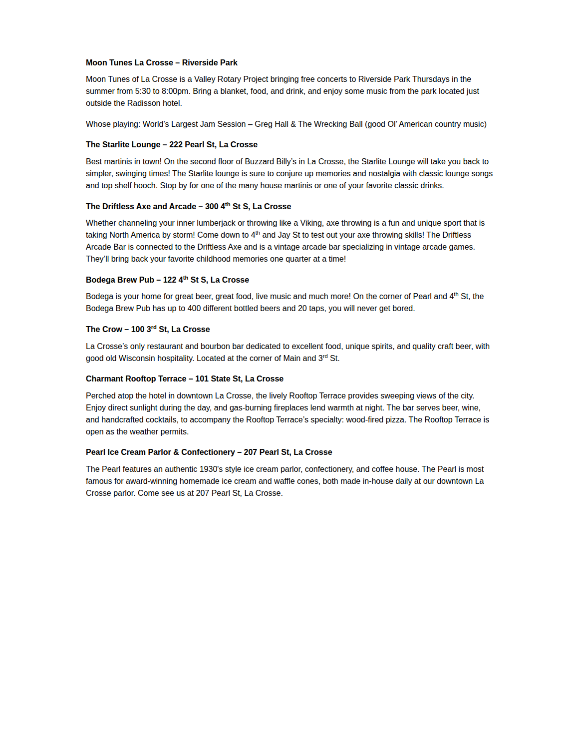Moon Tunes La Crosse – Riverside Park
Moon Tunes of La Crosse is a Valley Rotary Project bringing free concerts to Riverside Park Thursdays in the summer from 5:30 to 8:00pm. Bring a blanket, food, and drink, and enjoy some music from the park located just outside the Radisson hotel.
Whose playing: World’s Largest Jam Session – Greg Hall & The Wrecking Ball (good Ol’ American country music)
The Starlite Lounge – 222 Pearl St, La Crosse
Best martinis in town! On the second floor of Buzzard Billy’s in La Crosse, the Starlite Lounge will take you back to simpler, swinging times! The Starlite lounge is sure to conjure up memories and nostalgia with classic lounge songs and top shelf hooch. Stop by for one of the many house martinis or one of your favorite classic drinks.
The Driftless Axe and Arcade – 300 4th St S, La Crosse
Whether channeling your inner lumberjack or throwing like a Viking, axe throwing is a fun and unique sport that is taking North America by storm! Come down to 4th and Jay St to test out your axe throwing skills! The Driftless Arcade Bar is connected to the Driftless Axe and is a vintage arcade bar specializing in vintage arcade games. They’ll bring back your favorite childhood memories one quarter at a time!
Bodega Brew Pub – 122 4th St S, La Crosse
Bodega is your home for great beer, great food, live music and much more! On the corner of Pearl and 4th St, the Bodega Brew Pub has up to 400 different bottled beers and 20 taps, you will never get bored.
The Crow – 100 3rd St, La Crosse
La Crosse’s only restaurant and bourbon bar dedicated to excellent food, unique spirits, and quality craft beer, with good old Wisconsin hospitality. Located at the corner of Main and 3rd St.
Charmant Rooftop Terrace – 101 State St, La Crosse
Perched atop the hotel in downtown La Crosse, the lively Rooftop Terrace provides sweeping views of the city. Enjoy direct sunlight during the day, and gas-burning fireplaces lend warmth at night. The bar serves beer, wine, and handcrafted cocktails, to accompany the Rooftop Terrace’s specialty: wood-fired pizza. The Rooftop Terrace is open as the weather permits.
Pearl Ice Cream Parlor & Confectionery – 207 Pearl St, La Crosse
The Pearl features an authentic 1930's style ice cream parlor, confectionery, and coffee house. The Pearl is most famous for award-winning homemade ice cream and waffle cones, both made in-house daily at our downtown La Crosse parlor. Come see us at 207 Pearl St, La Crosse.